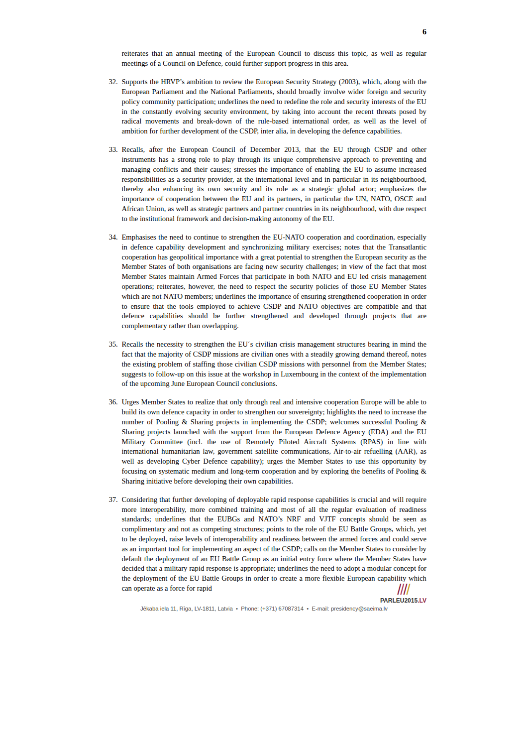6
reiterates that an annual meeting of the European Council to discuss this topic, as well as regular meetings of a Council on Defence, could further support progress in this area.
32. Supports the HRVP’s ambition to review the European Security Strategy (2003), which, along with the European Parliament and the National Parliaments, should broadly involve wider foreign and security policy community participation; underlines the need to redefine the role and security interests of the EU in the constantly evolving security environment, by taking into account the recent threats posed by radical movements and break-down of the rule-based international order, as well as the level of ambition for further development of the CSDP, inter alia, in developing the defence capabilities.
33. Recalls, after the European Council of December 2013, that the EU through CSDP and other instruments has a strong role to play through its unique comprehensive approach to preventing and managing conflicts and their causes; stresses the importance of enabling the EU to assume increased responsibilities as a security provider, at the international level and in particular in its neighbourhood, thereby also enhancing its own security and its role as a strategic global actor; emphasizes the importance of cooperation between the EU and its partners, in particular the UN, NATO, OSCE and African Union, as well as strategic partners and partner countries in its neighbourhood, with due respect to the institutional framework and decision-making autonomy of the EU.
34. Emphasises the need to continue to strengthen the EU-NATO cooperation and coordination, especially in defence capability development and synchronizing military exercises; notes that the Transatlantic cooperation has geopolitical importance with a great potential to strengthen the European security as the Member States of both organisations are facing new security challenges; in view of the fact that most Member States maintain Armed Forces that participate in both NATO and EU led crisis management operations; reiterates, however, the need to respect the security policies of those EU Member States which are not NATO members; underlines the importance of ensuring strengthened cooperation in order to ensure that the tools employed to achieve CSDP and NATO objectives are compatible and that defence capabilities should be further strengthened and developed through projects that are complementary rather than overlapping.
35. Recalls the necessity to strengthen the EU´s civilian crisis management structures bearing in mind the fact that the majority of CSDP missions are civilian ones with a steadily growing demand thereof, notes the existing problem of staffing those civilian CSDP missions with personnel from the Member States; suggests to follow-up on this issue at the workshop in Luxembourg in the context of the implementation of the upcoming June European Council conclusions.
36. Urges Member States to realize that only through real and intensive cooperation Europe will be able to build its own defence capacity in order to strengthen our sovereignty; highlights the need to increase the number of Pooling & Sharing projects in implementing the CSDP; welcomes successful Pooling & Sharing projects launched with the support from the European Defence Agency (EDA) and the EU Military Committee (incl. the use of Remotely Piloted Aircraft Systems (RPAS) in line with international humanitarian law, government satellite communications, Air-to-air refuelling (AAR), as well as developing Cyber Defence capability); urges the Member States to use this opportunity by focusing on systematic medium and long-term cooperation and by exploring the benefits of Pooling & Sharing initiative before developing their own capabilities.
37. Considering that further developing of deployable rapid response capabilities is crucial and will require more interoperability, more combined training and most of all the regular evaluation of readiness standards; underlines that the EUBGs and NATO’s NRF and VJTF concepts should be seen as complimentary and not as competing structures; points to the role of the EU Battle Groups, which, yet to be deployed, raise levels of interoperability and readiness between the armed forces and could serve as an important tool for implementing an aspect of the CSDP; calls on the Member States to consider by default the deployment of an EU Battle Group as an initial entry force where the Member States have decided that a military rapid response is appropriate; underlines the need to adopt a modular concept for the deployment of the EU Battle Groups in order to create a more flexible European capability which can operate as a force for rapid
////
PARLEU2015.LV
Jēkaba iela 11, Rīga, LV-1811, Latvia • Phone: (+371) 67087314 • E-mail: presidency@saeima.lv